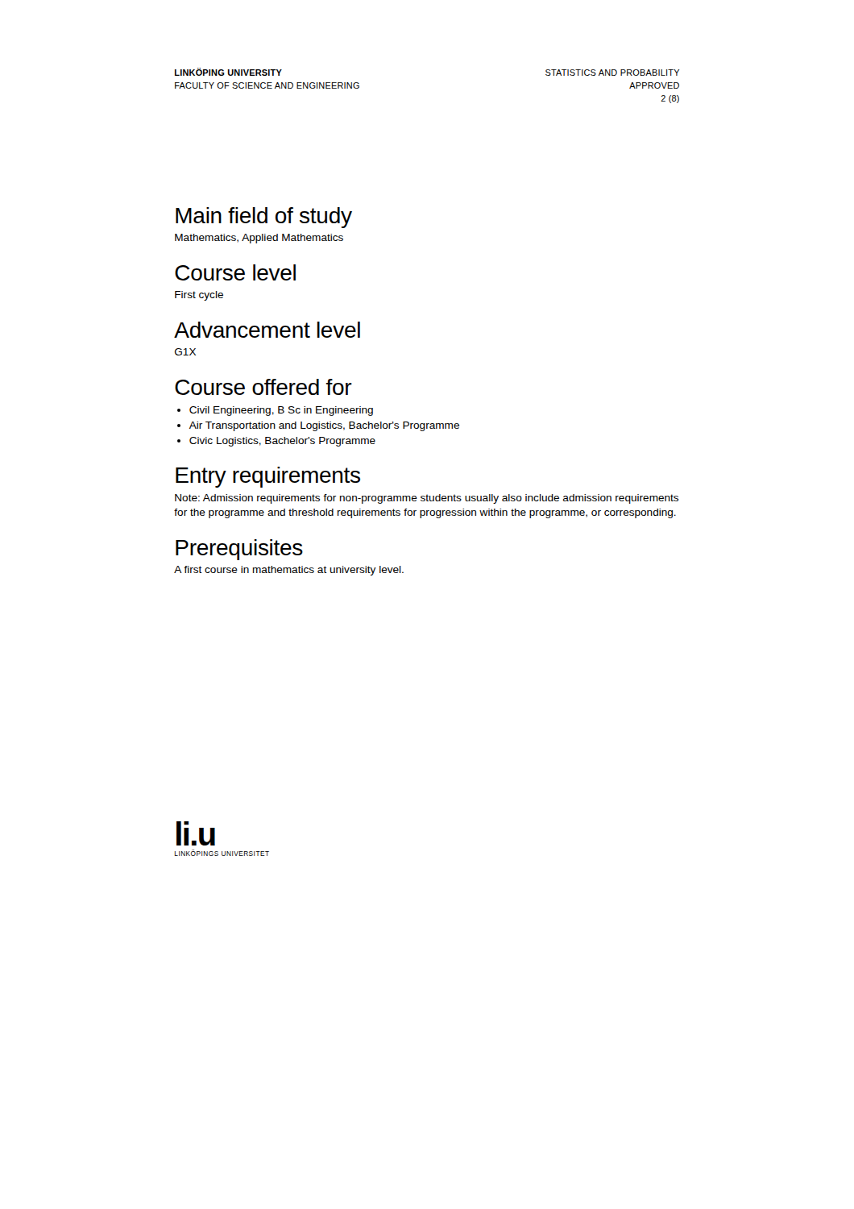Linköping University
Faculty of Science and Engineering
Statistics and Probability
Approved
2 (8)
Main field of study
Mathematics, Applied Mathematics
Course level
First cycle
Advancement level
G1X
Course offered for
Civil Engineering, B Sc in Engineering
Air Transportation and Logistics, Bachelor's Programme
Civic Logistics, Bachelor's Programme
Entry requirements
Note: Admission requirements for non-programme students usually also include admission requirements for the programme and threshold requirements for progression within the programme, or corresponding.
Prerequisites
A first course in mathematics at university level.
li. u
LINKÖPINGS UNIVERSITET